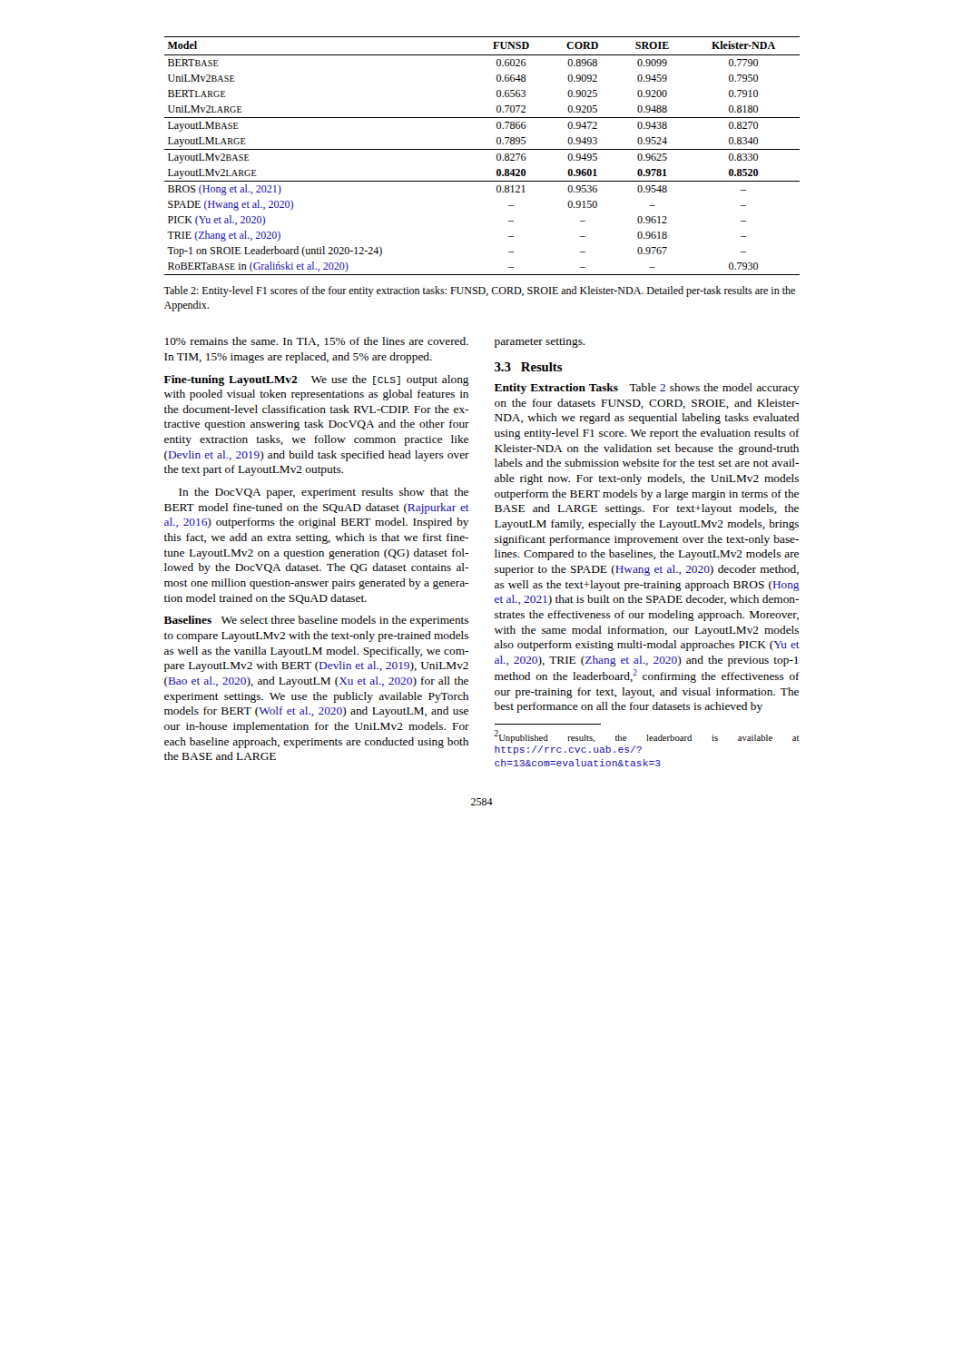| Model | FUNSD | CORD | SROIE | Kleister-NDA |
| --- | --- | --- | --- | --- |
| BERT BASE | 0.6026 | 0.8968 | 0.9099 | 0.7790 |
| UniLMv2 BASE | 0.6648 | 0.9092 | 0.9459 | 0.7950 |
| BERT LARGE | 0.6563 | 0.9025 | 0.9200 | 0.7910 |
| UniLMv2 LARGE | 0.7072 | 0.9205 | 0.9488 | 0.8180 |
| LayoutLM BASE | 0.7866 | 0.9472 | 0.9438 | 0.8270 |
| LayoutLM LARGE | 0.7895 | 0.9493 | 0.9524 | 0.8340 |
| LayoutLMv2 BASE | 0.8276 | 0.9495 | 0.9625 | 0.8330 |
| LayoutLMv2 LARGE | 0.8420 | 0.9601 | 0.9781 | 0.8520 |
| BROS (Hong et al., 2021) | 0.8121 | 0.9536 | 0.9548 | – |
| SPADE (Hwang et al., 2020) | – | 0.9150 | – | – |
| PICK (Yu et al., 2020) | – | – | 0.9612 | – |
| TRIE (Zhang et al., 2020) | – | – | 0.9618 | – |
| Top-1 on SROIE Leaderboard (until 2020-12-24) | – | – | 0.9767 | – |
| RoBERTa BASE in (Graliński et al., 2020) | – | – | – | 0.7930 |
Table 2: Entity-level F1 scores of the four entity extraction tasks: FUNSD, CORD, SROIE and Kleister-NDA. Detailed per-task results are in the Appendix.
10% remains the same. In TIA, 15% of the lines are covered. In TIM, 15% images are replaced, and 5% are dropped.
Fine-tuning LayoutLMv2 We use the [CLS] output along with pooled visual token representations as global features in the document-level classification task RVL-CDIP. For the extractive question answering task DocVQA and the other four entity extraction tasks, we follow common practice like (Devlin et al., 2019) and build task specified head layers over the text part of LayoutLMv2 outputs.
In the DocVQA paper, experiment results show that the BERT model fine-tuned on the SQuAD dataset (Rajpurkar et al., 2016) outperforms the original BERT model. Inspired by this fact, we add an extra setting, which is that we first fine-tune LayoutLMv2 on a question generation (QG) dataset followed by the DocVQA dataset. The QG dataset contains almost one million question-answer pairs generated by a generation model trained on the SQuAD dataset.
Baselines We select three baseline models in the experiments to compare LayoutLMv2 with the text-only pre-trained models as well as the vanilla LayoutLM model. Specifically, we compare LayoutLMv2 with BERT (Devlin et al., 2019), UniLMv2 (Bao et al., 2020), and LayoutLM (Xu et al., 2020) for all the experiment settings. We use the publicly available PyTorch models for BERT (Wolf et al., 2020) and LayoutLM, and use our in-house implementation for the UniLMv2 models. For each baseline approach, experiments are conducted using both the BASE and LARGE
parameter settings.
3.3 Results
Entity Extraction Tasks Table 2 shows the model accuracy on the four datasets FUNSD, CORD, SROIE, and Kleister-NDA, which we regard as sequential labeling tasks evaluated using entity-level F1 score. We report the evaluation results of Kleister-NDA on the validation set because the ground-truth labels and the submission website for the test set are not available right now. For text-only models, the UniLMv2 models outperform the BERT models by a large margin in terms of the BASE and LARGE settings. For text+layout models, the LayoutLM family, especially the LayoutLMv2 models, brings significant performance improvement over the text-only baselines. Compared to the baselines, the LayoutLMv2 models are superior to the SPADE (Hwang et al., 2020) decoder method, as well as the text+layout pre-training approach BROS (Hong et al., 2021) that is built on the SPADE decoder, which demonstrates the effectiveness of our modeling approach. Moreover, with the same modal information, our LayoutLMv2 models also outperform existing multi-modal approaches PICK (Yu et al., 2020), TRIE (Zhang et al., 2020) and the previous top-1 method on the leaderboard,2 confirming the effectiveness of our pre-training for text, layout, and visual information. The best performance on all the four datasets is achieved by
2Unpublished results, the leaderboard is available at https://rrc.cvc.uab.es/?ch=13&com=evaluation&task=3
2584